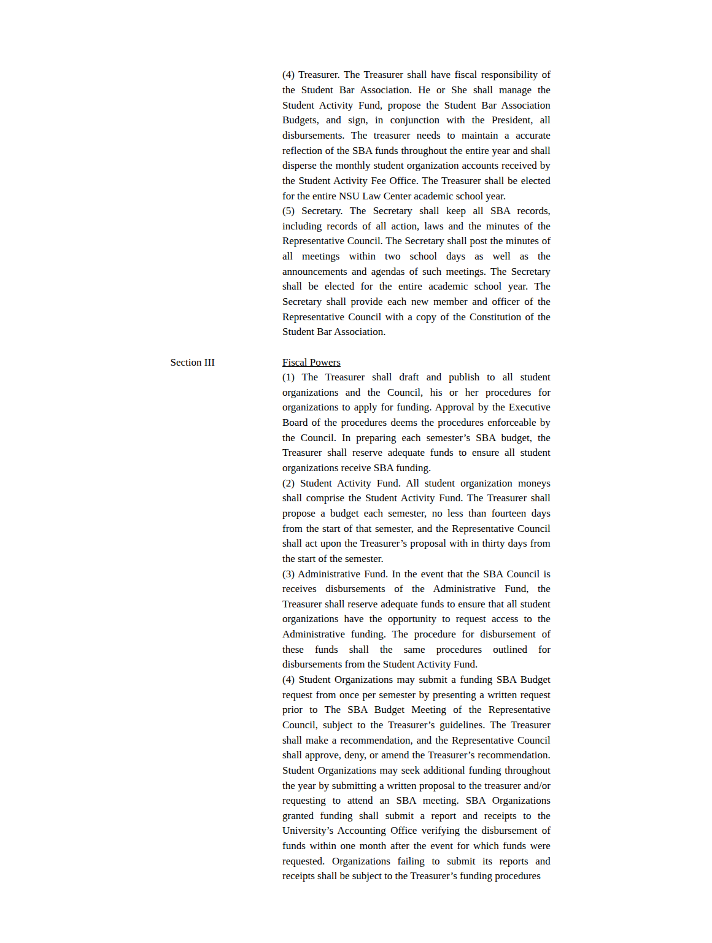(4) Treasurer. The Treasurer shall have fiscal responsibility of the Student Bar Association. He or She shall manage the Student Activity Fund, propose the Student Bar Association Budgets, and sign, in conjunction with the President, all disbursements. The treasurer needs to maintain a accurate reflection of the SBA funds throughout the entire year and shall disperse the monthly student organization accounts received by the Student Activity Fee Office. The Treasurer shall be elected for the entire NSU Law Center academic school year.
(5) Secretary. The Secretary shall keep all SBA records, including records of all action, laws and the minutes of the Representative Council. The Secretary shall post the minutes of all meetings within two school days as well as the announcements and agendas of such meetings. The Secretary shall be elected for the entire academic school year. The Secretary shall provide each new member and officer of the Representative Council with a copy of the Constitution of the Student Bar Association.
Section III
Fiscal Powers
(1) The Treasurer shall draft and publish to all student organizations and the Council, his or her procedures for organizations to apply for funding. Approval by the Executive Board of the procedures deems the procedures enforceable by the Council. In preparing each semester’s SBA budget, the Treasurer shall reserve adequate funds to ensure all student organizations receive SBA funding.
(2) Student Activity Fund. All student organization moneys shall comprise the Student Activity Fund. The Treasurer shall propose a budget each semester, no less than fourteen days from the start of that semester, and the Representative Council shall act upon the Treasurer’s proposal with in thirty days from the start of the semester.
(3) Administrative Fund. In the event that the SBA Council is receives disbursements of the Administrative Fund, the Treasurer shall reserve adequate funds to ensure that all student organizations have the opportunity to request access to the Administrative funding. The procedure for disbursement of these funds shall the same procedures outlined for disbursements from the Student Activity Fund.
(4) Student Organizations may submit a funding SBA Budget request from once per semester by presenting a written request prior to The SBA Budget Meeting of the Representative Council, subject to the Treasurer’s guidelines. The Treasurer shall make a recommendation, and the Representative Council shall approve, deny, or amend the Treasurer’s recommendation. Student Organizations may seek additional funding throughout the year by submitting a written proposal to the treasurer and/or requesting to attend an SBA meeting. SBA Organizations granted funding shall submit a report and receipts to the University’s Accounting Office verifying the disbursement of funds within one month after the event for which funds were requested. Organizations failing to submit its reports and receipts shall be subject to the Treasurer’s funding procedures